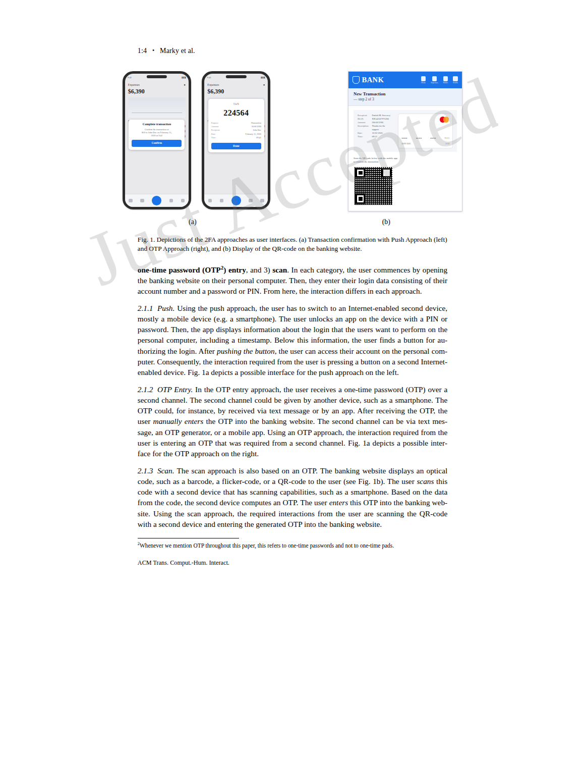1:4•Marky et al.
Just Accepted
9:41▮▮▮
Expenses●
$6,390
Spending Breakdown
Shopping-$275.00
Groceries-$112.40
Transport-$38.10
Complete transaction
Confirm the transaction of
$50 to John Doe on February 15,
2020 at 9:41
Confirm
9:41▮▮▮
Expenses●
$6,390
Spending Breakdown
Shopping-$275.00
Groceries-$112.40
Transport-$38.10
TAN
224564
Purpose: Transaction
Amount: 50.00 USD
Recipient: John Doe
Date: February 15, 2020
Time: 09:41
Done
BANK
Home
Expenses
Wallet
Profile
New Transaction
— step 2 of 3
| Recepient: | Patrick M. Sweeney |
| IBAN: | XX142567975260 |
| Amount: | 200.00 USD |
| Description: | Thanks for the support |
| Date: | 10-02-2020 |
| Time: | 09:53 |
●●●●●●●●●●●●9113
JOHN DOE 11/22
Scan the QR code below with the mobile app
to confirm the transaction
(a)
(b)
Fig. 1. Depictions of the 2FA approaches as user interfaces. (a) Transaction confirmation with Push Approach (left) and OTP Approach (right), and (b) Display of the QR-code on the banking website.
one-time password (OTP2) entry, and 3) scan. In each category, the user commences by opening the banking website on their personal computer. Then, they enter their login data consisting of their account number and a password or PIN. From here, the interaction differs in each approach.
2.1.1 Push. Using the push approach, the user has to switch to an Internet-enabled second device, mostly a mobile device (e.g. a smartphone). The user unlocks an app on the device with a PIN or password. Then, the app displays information about the login that the users want to perform on the personal computer, including a timestamp. Below this information, the user finds a button for authorizing the login. After pushing the button, the user can access their account on the personal computer. Consequently, the interaction required from the user is pressing a button on a second Internet-enabled device. Fig. 1a depicts a possible interface for the push approach on the left.
2.1.2 OTP Entry. In the OTP entry approach, the user receives a one-time password (OTP) over a second channel. The second channel could be given by another device, such as a smartphone. The OTP could, for instance, by received via text message or by an app. After receiving the OTP, the user manually enters the OTP into the banking website. The second channel can be via text message, an OTP generator, or a mobile app. Using an OTP approach, the interaction required from the user is entering an OTP that was required from a second channel. Fig. 1a depicts a possible interface for the OTP approach on the right.
2.1.3 Scan. The scan approach is also based on an OTP. The banking website displays an optical code, such as a barcode, a flicker-code, or a QR-code to the user (see Fig. 1b). The user scans this code with a second device that has scanning capabilities, such as a smartphone. Based on the data from the code, the second device computes an OTP. The user enters this OTP into the banking website. Using the scan approach, the required interactions from the user are scanning the QR-code with a second device and entering the generated OTP into the banking website.
2Whenever we mention OTP throughout this paper, this refers to one-time passwords and not to one-time pads.
ACM Trans. Comput.-Hum. Interact.